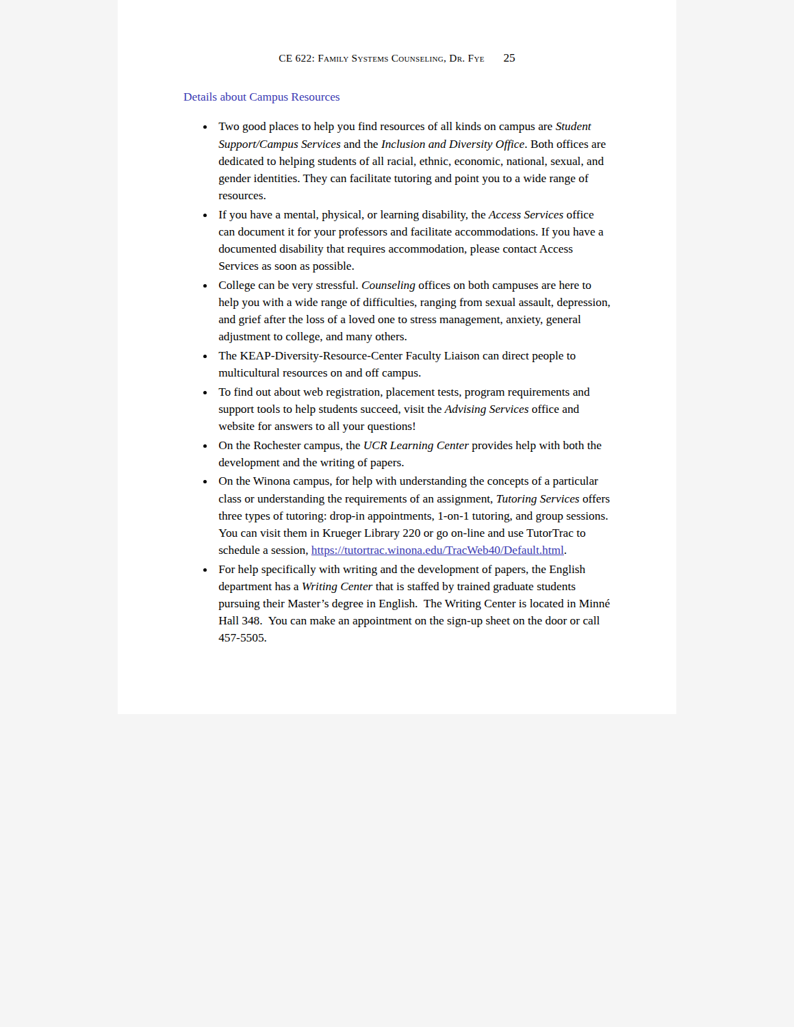CE 622: Family Systems Counseling, Dr. Fye 25
Details about Campus Resources
Two good places to help you find resources of all kinds on campus are Student Support/Campus Services and the Inclusion and Diversity Office. Both offices are dedicated to helping students of all racial, ethnic, economic, national, sexual, and gender identities. They can facilitate tutoring and point you to a wide range of resources.
If you have a mental, physical, or learning disability, the Access Services office can document it for your professors and facilitate accommodations. If you have a documented disability that requires accommodation, please contact Access Services as soon as possible.
College can be very stressful. Counseling offices on both campuses are here to help you with a wide range of difficulties, ranging from sexual assault, depression, and grief after the loss of a loved one to stress management, anxiety, general adjustment to college, and many others.
The KEAP-Diversity-Resource-Center Faculty Liaison can direct people to multicultural resources on and off campus.
To find out about web registration, placement tests, program requirements and support tools to help students succeed, visit the Advising Services office and website for answers to all your questions!
On the Rochester campus, the UCR Learning Center provides help with both the development and the writing of papers.
On the Winona campus, for help with understanding the concepts of a particular class or understanding the requirements of an assignment, Tutoring Services offers three types of tutoring: drop-in appointments, 1-on-1 tutoring, and group sessions. You can visit them in Krueger Library 220 or go on-line and use TutorTrac to schedule a session, https://tutortrac.winona.edu/TracWeb40/Default.html.
For help specifically with writing and the development of papers, the English department has a Writing Center that is staffed by trained graduate students pursuing their Master’s degree in English. The Writing Center is located in Minné Hall 348. You can make an appointment on the sign-up sheet on the door or call 457-5505.